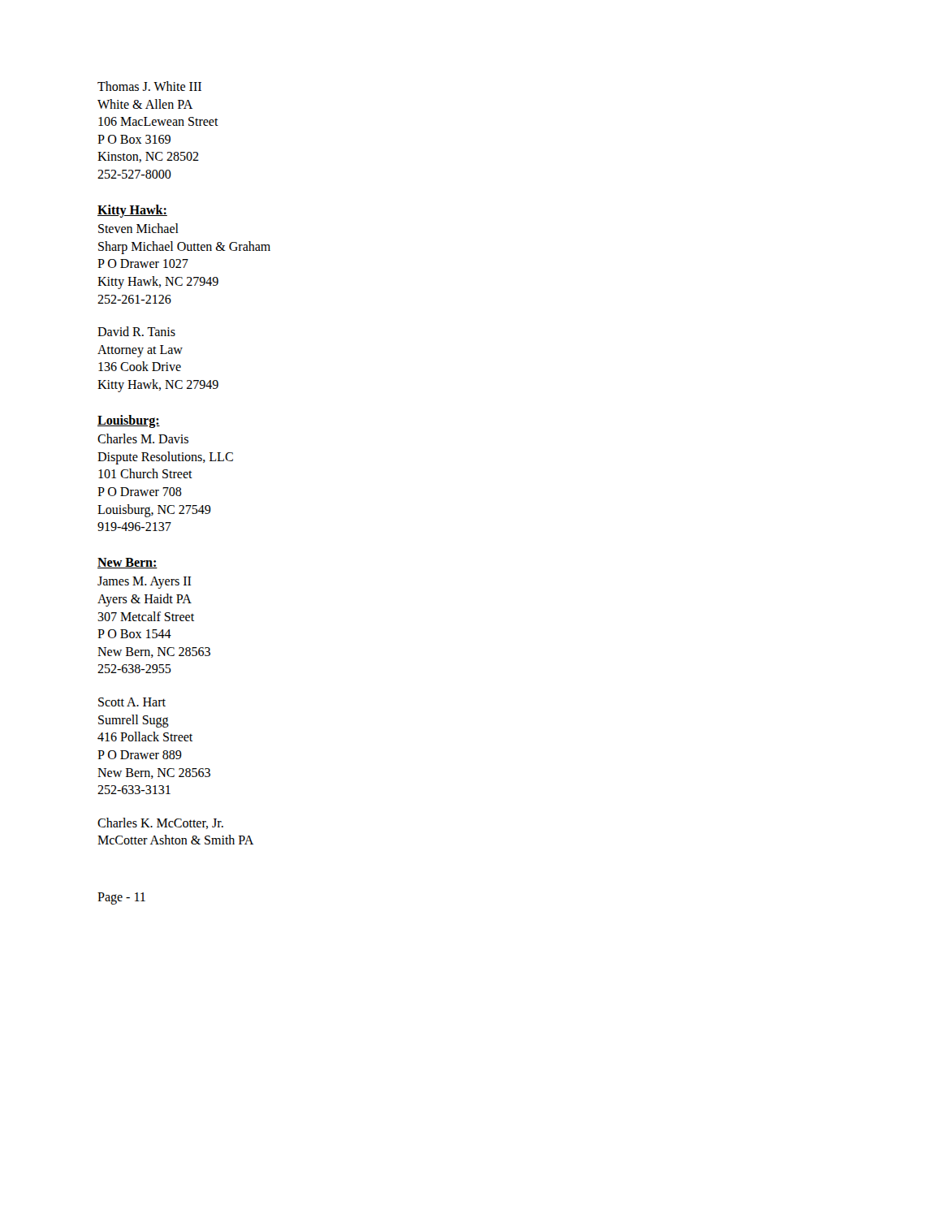Thomas J. White III White & Allen PA 106 MacLewean Street P O Box 3169 Kinston, NC 28502 252-527-8000
Kitty Hawk:
Steven Michael Sharp Michael Outten & Graham P O Drawer 1027 Kitty Hawk, NC 27949 252-261-2126
David R. Tanis Attorney at Law 136 Cook Drive Kitty Hawk, NC 27949
Louisburg:
Charles M. Davis Dispute Resolutions, LLC 101 Church Street P O Drawer 708 Louisburg, NC 27549 919-496-2137
New Bern:
James M. Ayers II Ayers & Haidt PA 307 Metcalf Street P O Box 1544 New Bern, NC 28563 252-638-2955
Scott A. Hart Sumrell Sugg 416 Pollack Street P O Drawer 889 New Bern, NC 28563 252-633-3131
Charles K. McCotter, Jr. McCotter Ashton & Smith PA
Page - 11